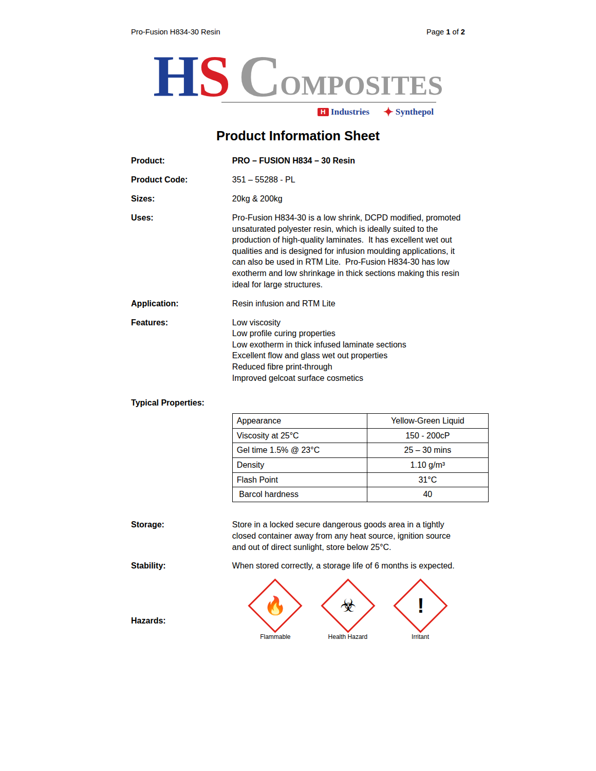Pro-Fusion H834-30 Resin
Page 1 of 2
HS COMPOSITES
HIndustries ✦Synthepol
Product Information Sheet
Product:
PRO – FUSION H834 – 30 Resin
Product Code:
351 – 55288 - PL
Sizes:
20kg & 200kg
Uses:
Pro-Fusion H834-30 is a low shrink, DCPD modified, promoted unsaturated polyester resin, which is ideally suited to the production of high-quality laminates. It has excellent wet out qualities and is designed for infusion moulding applications, it can also be used in RTM Lite. Pro-Fusion H834-30 has low exotherm and low shrinkage in thick sections making this resin ideal for large structures.
Application:
Resin infusion and RTM Lite
Features:
Low viscosity
Low profile curing properties
Low exotherm in thick infused laminate sections
Excellent flow and glass wet out properties
Reduced fibre print-through
Improved gelcoat surface cosmetics
Typical Properties:
| Appearance | Yellow-Green Liquid |
| Viscosity at 25°C | 150 - 200cP |
| Gel time 1.5% @ 23°C | 25 – 30 mins |
| Density | 1.10 g/m³ |
| Flash Point | 31°C |
| Barcol hardness | 40 |
Storage:
Store in a locked secure dangerous goods area in a tightly closed container away from any heat source, ignition source and out of direct sunlight, store below 25°C.
Stability:
When stored correctly, a storage life of 6 months is expected.
Hazards:
🔥
Flammable
☣
Health Hazard
!
Irritant